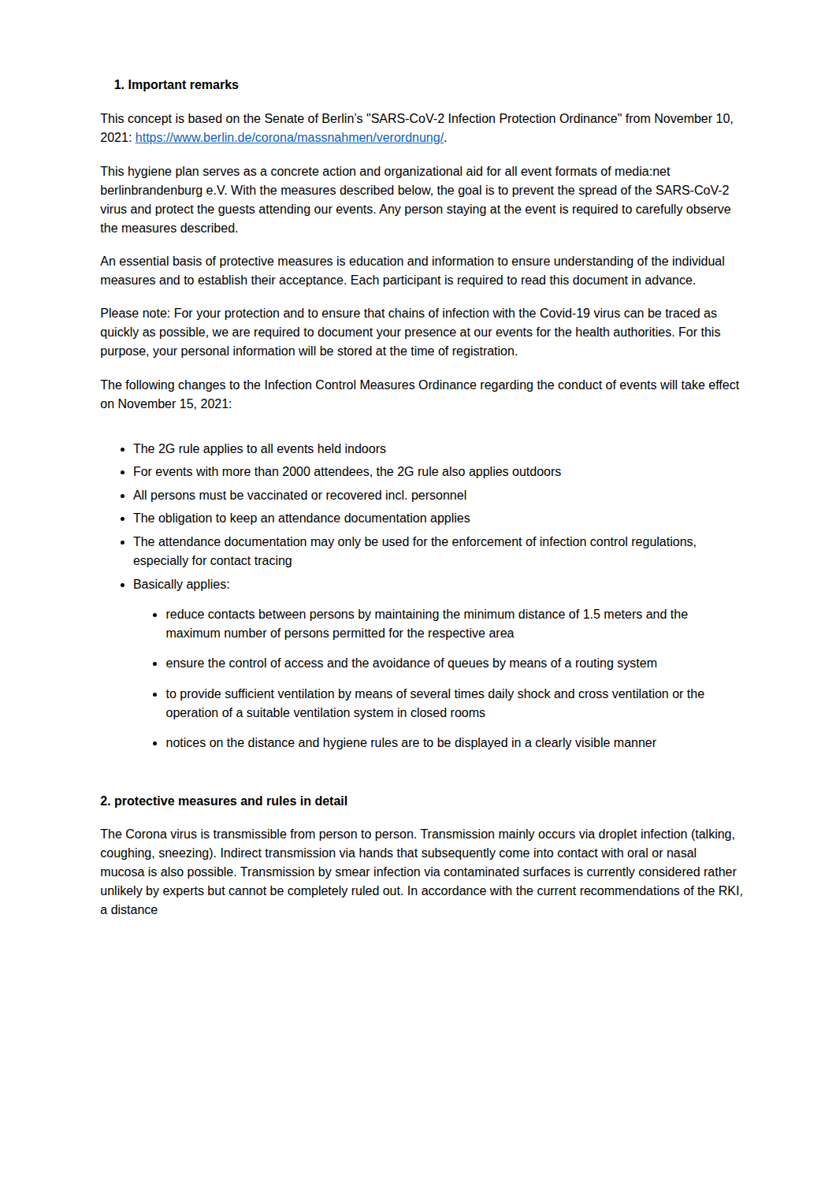Important remarks
This concept is based on the Senate of Berlin’s "SARS-CoV-2 Infection Protection Ordinance" from November 10, 2021: https://www.berlin.de/corona/massnahmen/verordnung/.
This hygiene plan serves as a concrete action and organizational aid for all event formats of media:net berlinbrandenburg e.V. With the measures described below, the goal is to prevent the spread of the SARS-CoV-2 virus and protect the guests attending our events. Any person staying at the event is required to carefully observe the measures described.
An essential basis of protective measures is education and information to ensure understanding of the individual measures and to establish their acceptance. Each participant is required to read this document in advance.
Please note: For your protection and to ensure that chains of infection with the Covid-19 virus can be traced as quickly as possible, we are required to document your presence at our events for the health authorities. For this purpose, your personal information will be stored at the time of registration.
The following changes to the Infection Control Measures Ordinance regarding the conduct of events will take effect on November 15, 2021:
The 2G rule applies to all events held indoors
For events with more than 2000 attendees, the 2G rule also applies outdoors
All persons must be vaccinated or recovered incl. personnel
The obligation to keep an attendance documentation applies
The attendance documentation may only be used for the enforcement of infection control regulations, especially for contact tracing
Basically applies:
reduce contacts between persons by maintaining the minimum distance of 1.5 meters and the maximum number of persons permitted for the respective area
ensure the control of access and the avoidance of queues by means of a routing system
to provide sufficient ventilation by means of several times daily shock and cross ventilation or the operation of a suitable ventilation system in closed rooms
notices on the distance and hygiene rules are to be displayed in a clearly visible manner
2. protective measures and rules in detail
The Corona virus is transmissible from person to person. Transmission mainly occurs via droplet infection (talking, coughing, sneezing). Indirect transmission via hands that subsequently come into contact with oral or nasal mucosa is also possible. Transmission by smear infection via contaminated surfaces is currently considered rather unlikely by experts but cannot be completely ruled out. In accordance with the current recommendations of the RKI, a distance